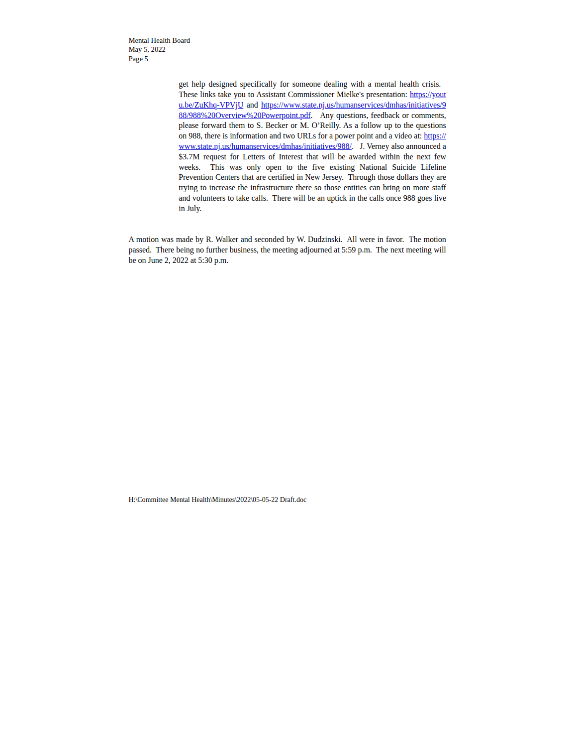Mental Health Board
May 5, 2022
Page 5
get help designed specifically for someone dealing with a mental health crisis. These links take you to Assistant Commissioner Mielke's presentation: https://youtu.be/ZuKhq-VPVjU and https://www.state.nj.us/humanservices/dmhas/initiatives/988/988%20Overview%20Powerpoint.pdf. Any questions, feedback or comments, please forward them to S. Becker or M. O’Reilly. As a follow up to the questions on 988, there is information and two URLs for a power point and a video at: https://www.state.nj.us/humanservices/dmhas/initiatives/988/. J. Verney also announced a $3.7M request for Letters of Interest that will be awarded within the next few weeks. This was only open to the five existing National Suicide Lifeline Prevention Centers that are certified in New Jersey. Through those dollars they are trying to increase the infrastructure there so those entities can bring on more staff and volunteers to take calls. There will be an uptick in the calls once 988 goes live in July.
A motion was made by R. Walker and seconded by W. Dudzinski. All were in favor. The motion passed. There being no further business, the meeting adjourned at 5:59 p.m. The next meeting will be on June 2, 2022 at 5:30 p.m.
H:\Committee Mental Health\Minutes\2022\05-05-22 Draft.doc